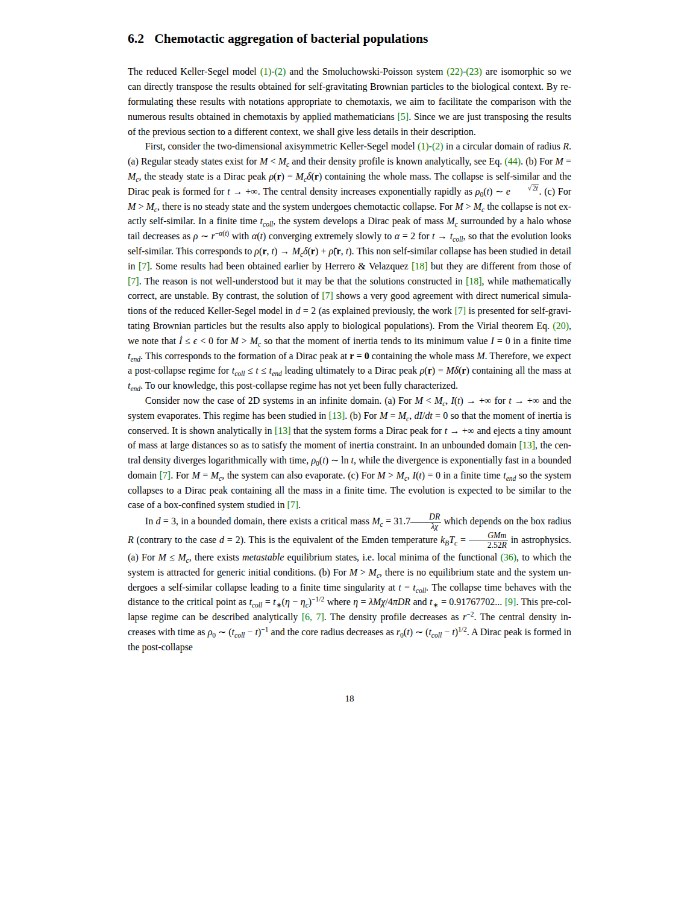6.2 Chemotactic aggregation of bacterial populations
The reduced Keller-Segel model (1)-(2) and the Smoluchowski-Poisson system (22)-(23) are isomorphic so we can directly transpose the results obtained for self-gravitating Brownian particles to the biological context. By reformulating these results with notations appropriate to chemotaxis, we aim to facilitate the comparison with the numerous results obtained in chemotaxis by applied mathematicians [5]. Since we are just transposing the results of the previous section to a different context, we shall give less details in their description.
First, consider the two-dimensional axisymmetric Keller-Segel model (1)-(2) in a circular domain of radius R. (a) Regular steady states exist for M < Mc and their density profile is known analytically, see Eq. (44). (b) For M = Mc, the steady state is a Dirac peak ρ(r) = Mcδ(r) containing the whole mass. The collapse is self-similar and the Dirac peak is formed for t → +∞. The central density increases exponentially rapidly as ρ0(t) ∼ e√2t. (c) For M > Mc, there is no steady state and the system undergoes chemotactic collapse. For M > Mc the collapse is not exactly self-similar. In a finite time tcoll, the system develops a Dirac peak of mass Mc surrounded by a halo whose tail decreases as ρ ∼ r−α(t) with α(t) converging extremely slowly to α = 2 for t → tcoll, so that the evolution looks self-similar. This corresponds to ρ(r, t) → Mcδ(r) + ρ̃(r, t). This non self-similar collapse has been studied in detail in [7]. Some results had been obtained earlier by Herrero & Velazquez [18] but they are different from those of [7]. The reason is not well-understood but it may be that the solutions constructed in [18], while mathematically correct, are unstable. By contrast, the solution of [7] shows a very good agreement with direct numerical simulations of the reduced Keller-Segel model in d = 2 (as explained previously, the work [7] is presented for self-gravitating Brownian particles but the results also apply to biological populations). From the Virial theorem Eq. (20), we note that İ ≤ ϵ < 0 for M > Mc so that the moment of inertia tends to its minimum value I = 0 in a finite time tend. This corresponds to the formation of a Dirac peak at r = 0 containing the whole mass M. Therefore, we expect a post-collapse regime for tcoll ≤ t ≤ tend leading ultimately to a Dirac peak ρ(r) = Mδ(r) containing all the mass at tend. To our knowledge, this post-collapse regime has not yet been fully characterized.
Consider now the case of 2D systems in an infinite domain. (a) For M < Mc, I(t) → +∞ for t → +∞ and the system evaporates. This regime has been studied in [13]. (b) For M = Mc, dI/dt = 0 so that the moment of inertia is conserved. It is shown analytically in [13] that the system forms a Dirac peak for t → +∞ and ejects a tiny amount of mass at large distances so as to satisfy the moment of inertia constraint. In an unbounded domain [13], the central density diverges logarithmically with time, ρ0(t) ∼ ln t, while the divergence is exponentially fast in a bounded domain [7]. For M = Mc, the system can also evaporate. (c) For M > Mc, I(t) = 0 in a finite time tend so the system collapses to a Dirac peak containing all the mass in a finite time. The evolution is expected to be similar to the case of a box-confined system studied in [7].
In d = 3, in a bounded domain, there exists a critical mass Mc = 31.7DR λχ which depends on the box radius R (contrary to the case d = 2). This is the equivalent of the Emden temperature kBTc = GMm 2.52R in astrophysics. (a) For M ≤ Mc, there exists metastable equilibrium states, i.e. local minima of the functional (36), to which the system is attracted for generic initial conditions. (b) For M > Mc, there is no equilibrium state and the system undergoes a self-similar collapse leading to a finite time singularity at t = tcoll. The collapse time behaves with the distance to the critical point as tcoll = t∗(η − ηc)−1/2 where η = λMχ/4πDR and t∗ = 0.91767702... [9]. This pre-collapse regime can be described analytically [6, 7]. The density profile decreases as r−2. The central density increases with time as ρ0 ∼ (tcoll − t)−1 and the core radius decreases as r0(t) ∼ (tcoll − t)1/2. A Dirac peak is formed in the post-collapse
18